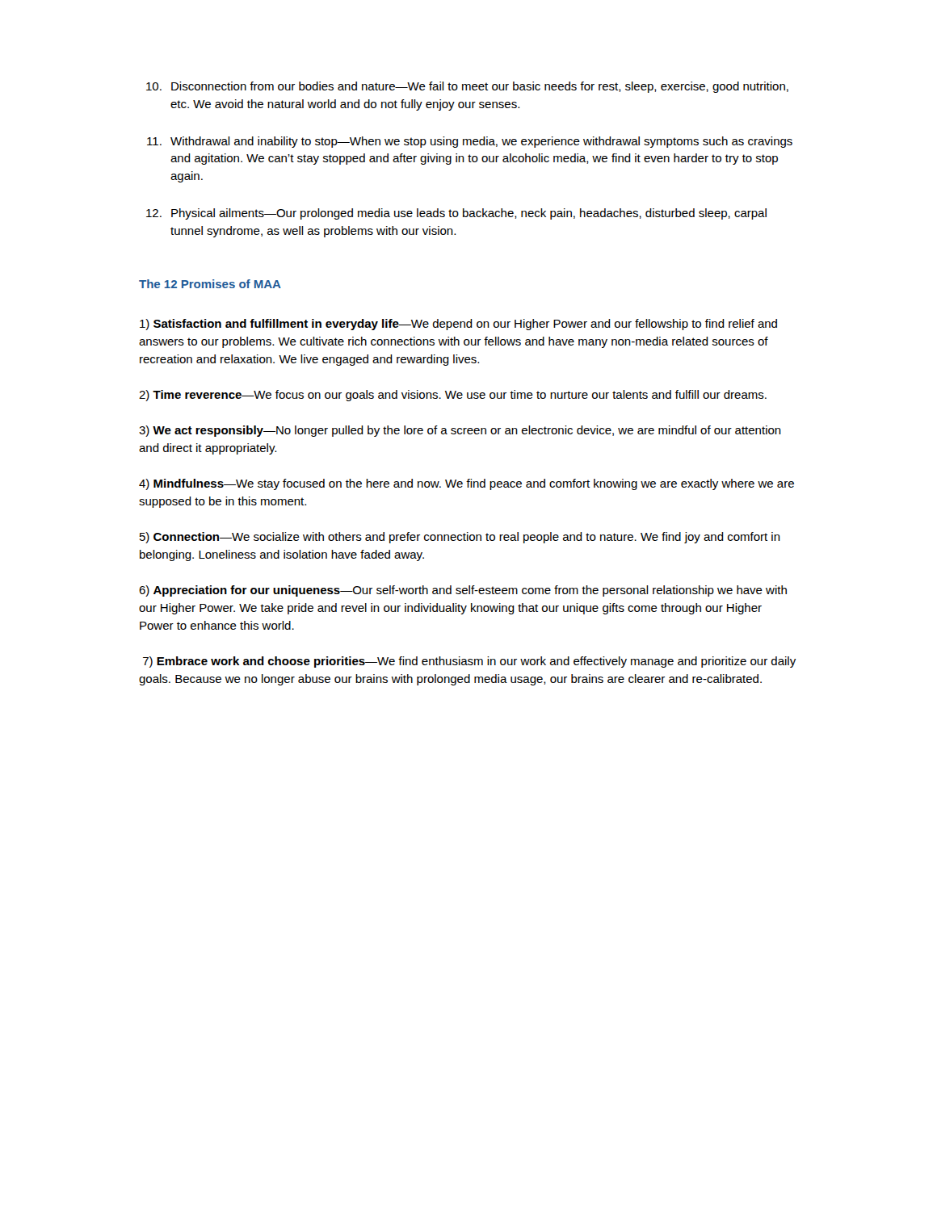Disconnection from our bodies and nature—We fail to meet our basic needs for rest, sleep, exercise, good nutrition, etc. We avoid the natural world and do not fully enjoy our senses.
Withdrawal and inability to stop—When we stop using media, we experience withdrawal symptoms such as cravings and agitation. We can’t stay stopped and after giving in to our alcoholic media, we find it even harder to try to stop again.
Physical ailments—Our prolonged media use leads to backache, neck pain, headaches, disturbed sleep, carpal tunnel syndrome, as well as problems with our vision.
The 12 Promises of MAA
1) Satisfaction and fulfillment in everyday life—We depend on our Higher Power and our fellowship to find relief and answers to our problems. We cultivate rich connections with our fellows and have many non-media related sources of recreation and relaxation. We live engaged and rewarding lives.
2) Time reverence—We focus on our goals and visions. We use our time to nurture our talents and fulfill our dreams.
3) We act responsibly—No longer pulled by the lore of a screen or an electronic device, we are mindful of our attention and direct it appropriately.
4) Mindfulness—We stay focused on the here and now. We find peace and comfort knowing we are exactly where we are supposed to be in this moment.
5) Connection—We socialize with others and prefer connection to real people and to nature. We find joy and comfort in belonging. Loneliness and isolation have faded away.
6) Appreciation for our uniqueness—Our self-worth and self-esteem come from the personal relationship we have with our Higher Power. We take pride and revel in our individuality knowing that our unique gifts come through our Higher Power to enhance this world.
7) Embrace work and choose priorities—We find enthusiasm in our work and effectively manage and prioritize our daily goals. Because we no longer abuse our brains with prolonged media usage, our brains are clearer and re-calibrated.